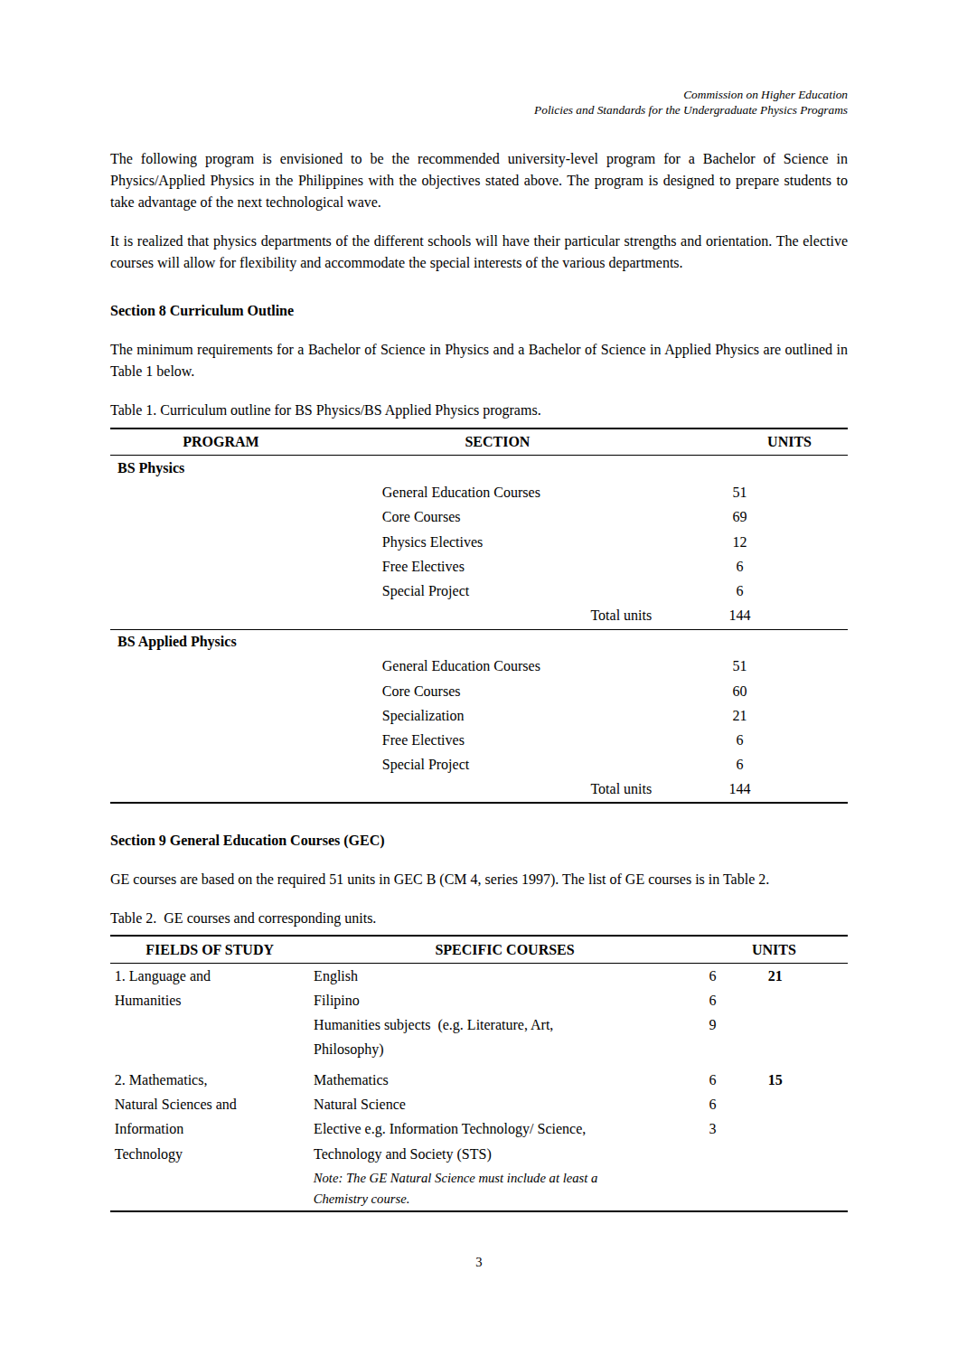Commission on Higher Education
Policies and Standards for the Undergraduate Physics Programs
The following program is envisioned to be the recommended university-level program for a Bachelor of Science in Physics/Applied Physics in the Philippines with the objectives stated above. The program is designed to prepare students to take advantage of the next technological wave.
It is realized that physics departments of the different schools will have their particular strengths and orientation. The elective courses will allow for flexibility and accommodate the special interests of the various departments.
Section 8 Curriculum Outline
The minimum requirements for a Bachelor of Science in Physics and a Bachelor of Science in Applied Physics are outlined in Table 1 below.
Table 1. Curriculum outline for BS Physics/BS Applied Physics programs.
| PROGRAM | SECTION | UNITS |
| --- | --- | --- |
| BS Physics | | |
| | General Education Courses | 51 |
| | Core Courses | 69 |
| | Physics Electives | 12 |
| | Free Electives | 6 |
| | Special Project | 6 |
| | Total units | 144 |
| BS Applied Physics | | |
| | General Education Courses | 51 |
| | Core Courses | 60 |
| | Specialization | 21 |
| | Free Electives | 6 |
| | Special Project | 6 |
| | Total units | 144 |
Section 9 General Education Courses (GEC)
GE courses are based on the required 51 units in GEC B (CM 4, series 1997). The list of GE courses is in Table 2.
Table 2. GE courses and corresponding units.
| FIELDS OF STUDY | SPECIFIC COURSES | UNITS |
| --- | --- | --- |
| 1. Language and | English | 6 | 21 |
| Humanities | Filipino | 6 | |
| | Humanities subjects (e.g. Literature, Art, | 9 | |
| | Philosophy) | | |
| 2. Mathematics, | Mathematics | 6 | 15 |
| Natural Sciences and | Natural Science | 6 | |
| Information | Elective e.g. Information Technology/ Science, | 3 | |
| Technology | Technology and Society (STS) | | |
| | Note: The GE Natural Science must include at least a | | |
| | Chemistry course. | | |
3